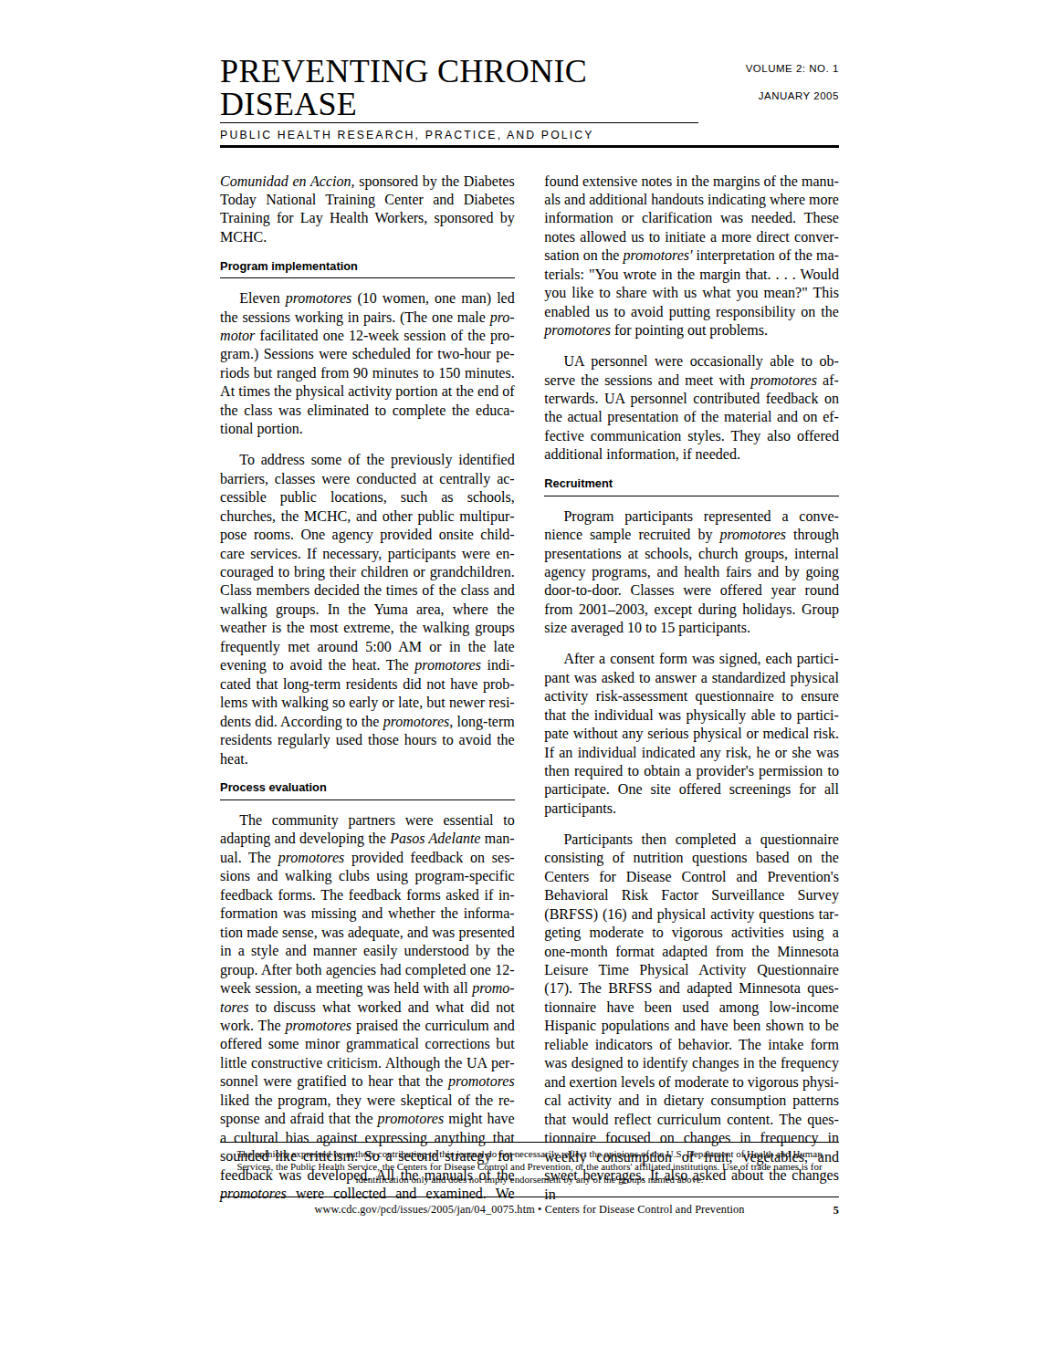PREVENTING CHRONIC DISEASE
Public Health Research, Practice, and Policy
VOLUME 2: NO. 1 JANUARY 2005
Comunidad en Accion, sponsored by the Diabetes Today National Training Center and Diabetes Training for Lay Health Workers, sponsored by MCHC.
Program implementation
Eleven promotores (10 women, one man) led the sessions working in pairs. (The one male promotor facilitated one 12-week session of the program.) Sessions were scheduled for two-hour periods but ranged from 90 minutes to 150 minutes. At times the physical activity portion at the end of the class was eliminated to complete the educational portion.
To address some of the previously identified barriers, classes were conducted at centrally accessible public locations, such as schools, churches, the MCHC, and other public multipurpose rooms. One agency provided onsite childcare services. If necessary, participants were encouraged to bring their children or grandchildren. Class members decided the times of the class and walking groups. In the Yuma area, where the weather is the most extreme, the walking groups frequently met around 5:00 AM or in the late evening to avoid the heat. The promotores indicated that long-term residents did not have problems with walking so early or late, but newer residents did. According to the promotores, long-term residents regularly used those hours to avoid the heat.
Process evaluation
The community partners were essential to adapting and developing the Pasos Adelante manual. The promotores provided feedback on sessions and walking clubs using program-specific feedback forms. The feedback forms asked if information was missing and whether the information made sense, was adequate, and was presented in a style and manner easily understood by the group. After both agencies had completed one 12-week session, a meeting was held with all promotores to discuss what worked and what did not work. The promotores praised the curriculum and offered some minor grammatical corrections but little constructive criticism. Although the UA personnel were gratified to hear that the promotores liked the program, they were skeptical of the response and afraid that the promotores might have a cultural bias against expressing anything that sounded like criticism. So a second strategy for feedback was developed. All the manuals of the promotores were collected and examined. We found extensive notes in the margins of the manuals and additional handouts indicating where more information or clarification was needed. These notes allowed us to initiate a more direct conversation on the promotores' interpretation of the materials: "You wrote in the margin that. . . . Would you like to share with us what you mean?" This enabled us to avoid putting responsibility on the promotores for pointing out problems.
UA personnel were occasionally able to observe the sessions and meet with promotores afterwards. UA personnel contributed feedback on the actual presentation of the material and on effective communication styles. They also offered additional information, if needed.
Recruitment
Program participants represented a convenience sample recruited by promotores through presentations at schools, church groups, internal agency programs, and health fairs and by going door-to-door. Classes were offered year round from 2001–2003, except during holidays. Group size averaged 10 to 15 participants.
After a consent form was signed, each participant was asked to answer a standardized physical activity risk-assessment questionnaire to ensure that the individual was physically able to participate without any serious physical or medical risk. If an individual indicated any risk, he or she was then required to obtain a provider's permission to participate. One site offered screenings for all participants.
Participants then completed a questionnaire consisting of nutrition questions based on the Centers for Disease Control and Prevention's Behavioral Risk Factor Surveillance Survey (BRFSS) (16) and physical activity questions targeting moderate to vigorous activities using a one-month format adapted from the Minnesota Leisure Time Physical Activity Questionnaire (17). The BRFSS and adapted Minnesota questionnaire have been used among low-income Hispanic populations and have been shown to be reliable indicators of behavior. The intake form was designed to identify changes in the frequency and exertion levels of moderate to vigorous physical activity and in dietary consumption patterns that would reflect curriculum content. The questionnaire focused on changes in frequency in weekly consumption of fruit, vegetables, and sweet beverages. It also asked about the changes in
The opinions expressed by authors contributing to this journal do not necessarily reflect the opinions of the U.S. Department of Health and Human Services, the Public Health Service, the Centers for Disease Control and Prevention, or the authors' affiliated institutions. Use of trade names is for identification only and does not imply endorsement by any of the groups named above.
www.cdc.gov/pcd/issues/2005/jan/04_0075.htm • Centers for Disease Control and Prevention 5